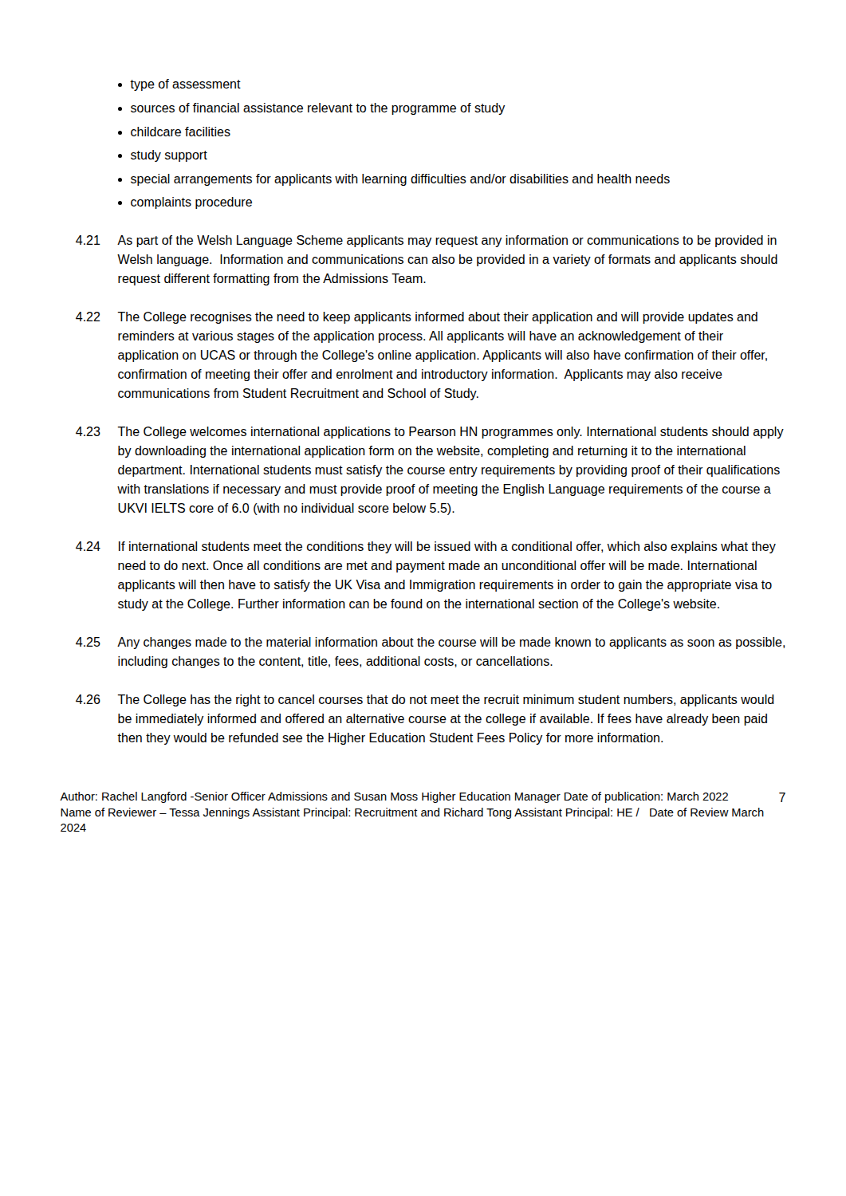type of assessment
sources of financial assistance relevant to the programme of study
childcare facilities
study support
special arrangements for applicants with learning difficulties and/or disabilities and health needs
complaints procedure
4.21
As part of the Welsh Language Scheme applicants may request any information or communications to be provided in Welsh language. Information and communications can also be provided in a variety of formats and applicants should request different formatting from the Admissions Team.
4.22
The College recognises the need to keep applicants informed about their application and will provide updates and reminders at various stages of the application process. All applicants will have an acknowledgement of their application on UCAS or through the College's online application. Applicants will also have confirmation of their offer, confirmation of meeting their offer and enrolment and introductory information. Applicants may also receive communications from Student Recruitment and School of Study.
4.23
The College welcomes international applications to Pearson HN programmes only. International students should apply by downloading the international application form on the website, completing and returning it to the international department. International students must satisfy the course entry requirements by providing proof of their qualifications with translations if necessary and must provide proof of meeting the English Language requirements of the course a UKVI IELTS core of 6.0 (with no individual score below 5.5).
4.24
If international students meet the conditions they will be issued with a conditional offer, which also explains what they need to do next. Once all conditions are met and payment made an unconditional offer will be made. International applicants will then have to satisfy the UK Visa and Immigration requirements in order to gain the appropriate visa to study at the College. Further information can be found on the international section of the College's website.
4.25
Any changes made to the material information about the course will be made known to applicants as soon as possible, including changes to the content, title, fees, additional costs, or cancellations.
4.26
The College has the right to cancel courses that do not meet the recruit minimum student numbers, applicants would be immediately informed and offered an alternative course at the college if available. If fees have already been paid then they would be refunded see the Higher Education Student Fees Policy for more information.
7 Author: Rachel Langford -Senior Officer Admissions and Susan Moss Higher Education Manager Date of publication: March 2022
Name of Reviewer – Tessa Jennings Assistant Principal: Recruitment and Richard Tong Assistant Principal: HE / Date of Review March 2024